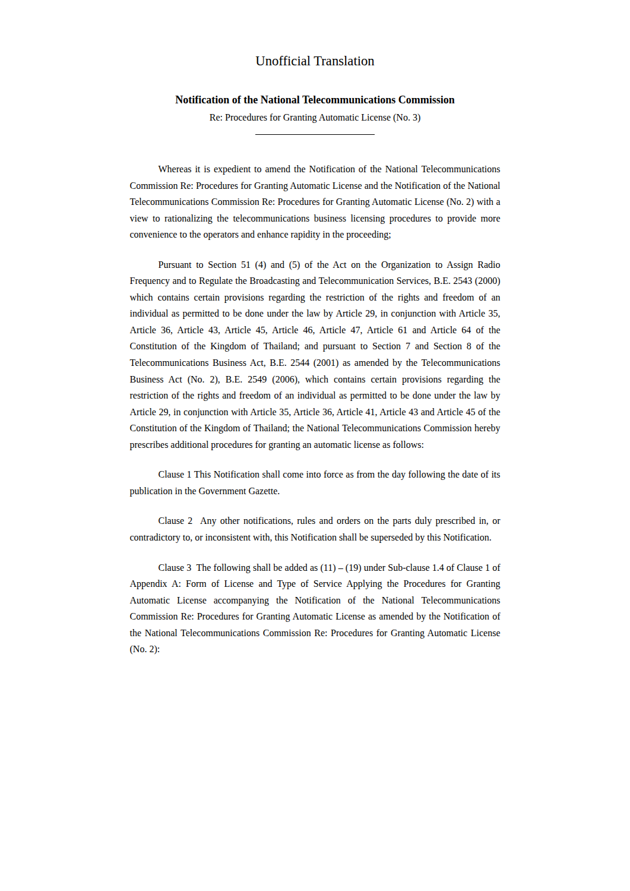Unofficial Translation
Notification of the National Telecommunications Commission
Re: Procedures for Granting Automatic License (No. 3)
Whereas it is expedient to amend the Notification of the National Telecommunications Commission Re: Procedures for Granting Automatic License and the Notification of the National Telecommunications Commission Re: Procedures for Granting Automatic License (No. 2) with a view to rationalizing the telecommunications business licensing procedures to provide more convenience to the operators and enhance rapidity in the proceeding;
Pursuant to Section 51 (4) and (5) of the Act on the Organization to Assign Radio Frequency and to Regulate the Broadcasting and Telecommunication Services, B.E. 2543 (2000) which contains certain provisions regarding the restriction of the rights and freedom of an individual as permitted to be done under the law by Article 29, in conjunction with Article 35, Article 36, Article 43, Article 45, Article 46, Article 47, Article 61 and Article 64 of the Constitution of the Kingdom of Thailand; and pursuant to Section 7 and Section 8 of the Telecommunications Business Act, B.E. 2544 (2001) as amended by the Telecommunications Business Act (No. 2), B.E. 2549 (2006), which contains certain provisions regarding the restriction of the rights and freedom of an individual as permitted to be done under the law by Article 29, in conjunction with Article 35, Article 36, Article 41, Article 43 and Article 45 of the Constitution of the Kingdom of Thailand; the National Telecommunications Commission hereby prescribes additional procedures for granting an automatic license as follows:
Clause 1 This Notification shall come into force as from the day following the date of its publication in the Government Gazette.
Clause 2 Any other notifications, rules and orders on the parts duly prescribed in, or contradictory to, or inconsistent with, this Notification shall be superseded by this Notification.
Clause 3 The following shall be added as (11) – (19) under Sub-clause 1.4 of Clause 1 of Appendix A: Form of License and Type of Service Applying the Procedures for Granting Automatic License accompanying the Notification of the National Telecommunications Commission Re: Procedures for Granting Automatic License as amended by the Notification of the National Telecommunications Commission Re: Procedures for Granting Automatic License (No. 2):